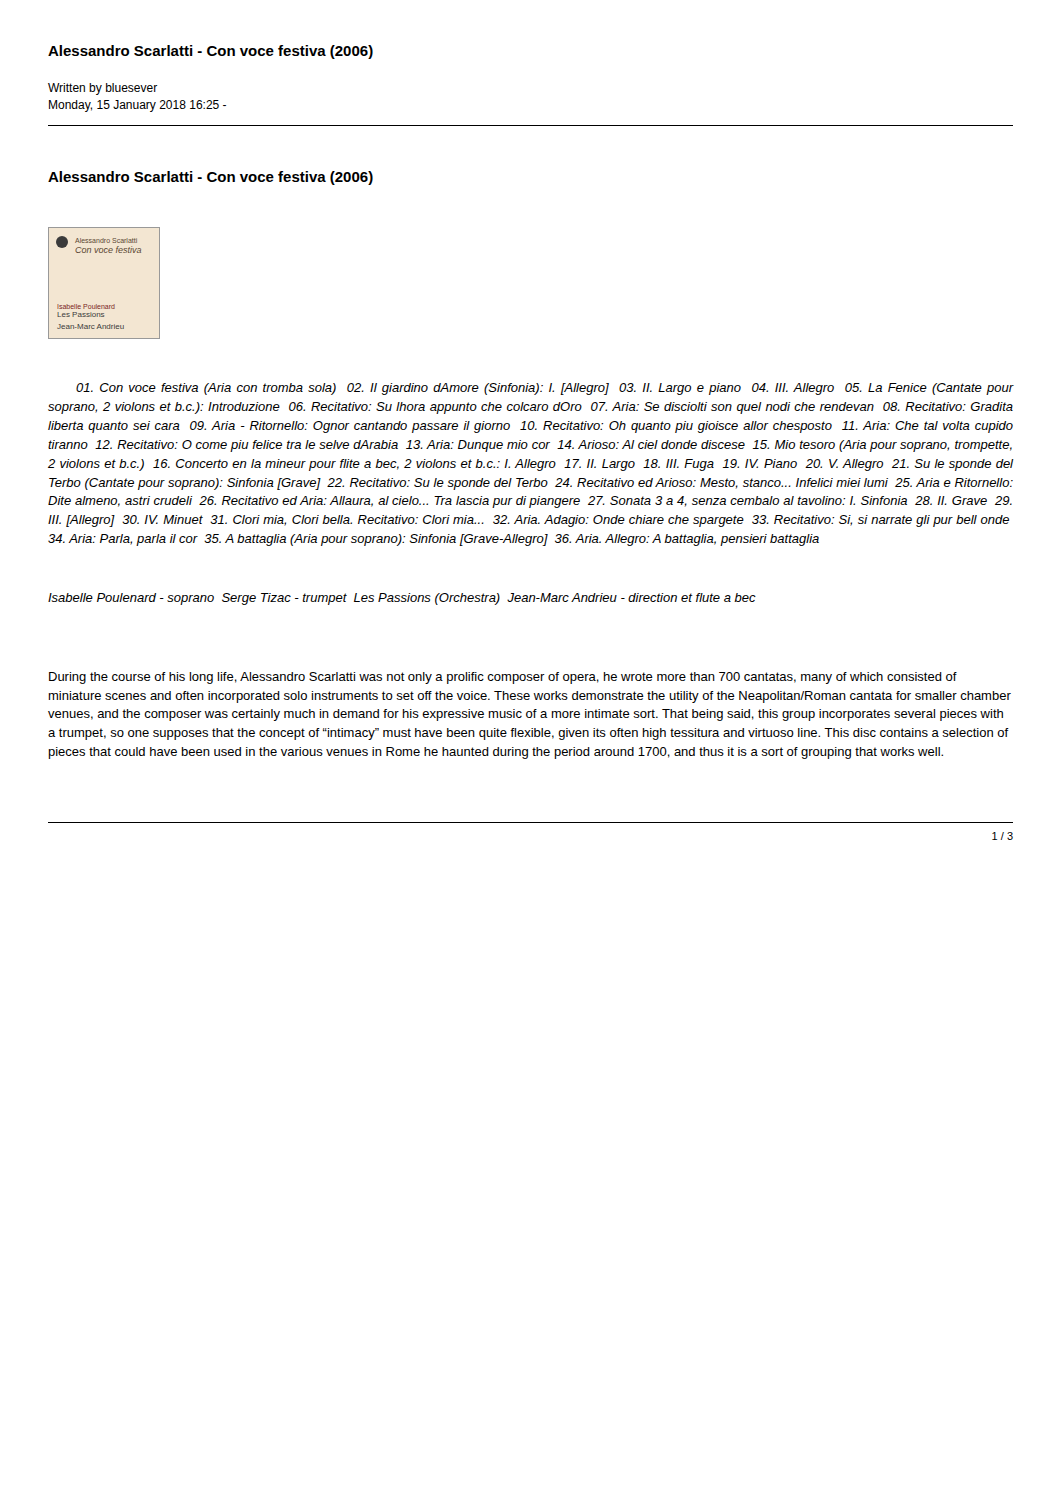Alessandro Scarlatti - Con voce festiva (2006)
Written by bluesever
Monday, 15 January 2018 16:25 -
Alessandro Scarlatti - Con voce festiva (2006)
Alessandro ScarlattiCon voce festiva Isabelle Poulenard Les Passions
Jean-Marc Andrieu
01. Con voce festiva (Aria con tromba sola) 02. Il giardino dAmore (Sinfonia): I. [Allegro] 03. II. Largo e piano 04. III. Allegro 05. La Fenice (Cantate pour soprano, 2 violons et b.c.): Introduzione 06. Recitativo: Su lhora appunto che colcaro dOro 07. Aria: Se disciolti son quel nodi che rendevan 08. Recitativo: Gradita liberta quanto sei cara 09. Aria - Ritornello: Ognor cantando passare il giorno 10. Recitativo: Oh quanto piu gioisce allor chesposto 11. Aria: Che tal volta cupido tiranno 12. Recitativo: O come piu felice tra le selve dArabia 13. Aria: Dunque mio cor 14. Arioso: Al ciel donde discese 15. Mio tesoro (Aria pour soprano, trompette, 2 violons et b.c.) 16. Concerto en la mineur pour flite a bec, 2 violons et b.c.: I. Allegro 17. II. Largo 18. III. Fuga 19. IV. Piano 20. V. Allegro 21. Su le sponde del Terbo (Cantate pour soprano): Sinfonia [Grave] 22. Recitativo: Su le sponde del Terbo 24. Recitativo ed Arioso: Mesto, stanco... Infelici miei lumi 25. Aria e Ritornello: Dite almeno, astri crudeli 26. Recitativo ed Aria: Allaura, al cielo... Tra lascia pur di piangere 27. Sonata 3 a 4, senza cembalo al tavolino: I. Sinfonia 28. II. Grave 29. III. [Allegro] 30. IV. Minuet 31. Clori mia, Clori bella. Recitativo: Clori mia... 32. Aria. Adagio: Onde chiare che spargete 33. Recitativo: Si, si narrate gli pur bell onde 34. Aria: Parla, parla il cor 35. A battaglia (Aria pour soprano): Sinfonia [Grave-Allegro] 36. Aria. Allegro: A battaglia, pensieri battaglia
Isabelle Poulenard - soprano Serge Tizac - trumpet Les Passions (Orchestra) Jean-Marc Andrieu - direction et flute a bec
During the course of his long life, Alessandro Scarlatti was not only a prolific composer of opera, he wrote more than 700 cantatas, many of which consisted of miniature scenes and often incorporated solo instruments to set off the voice. These works demonstrate the utility of the Neapolitan/Roman cantata for smaller chamber venues, and the composer was certainly much in demand for his expressive music of a more intimate sort. That being said, this group incorporates several pieces with a trumpet, so one supposes that the concept of “intimacy” must have been quite flexible, given its often high tessitura and virtuoso line. This disc contains a selection of pieces that could have been used in the various venues in Rome he haunted during the period around 1700, and thus it is a sort of grouping that works well.
1 / 3